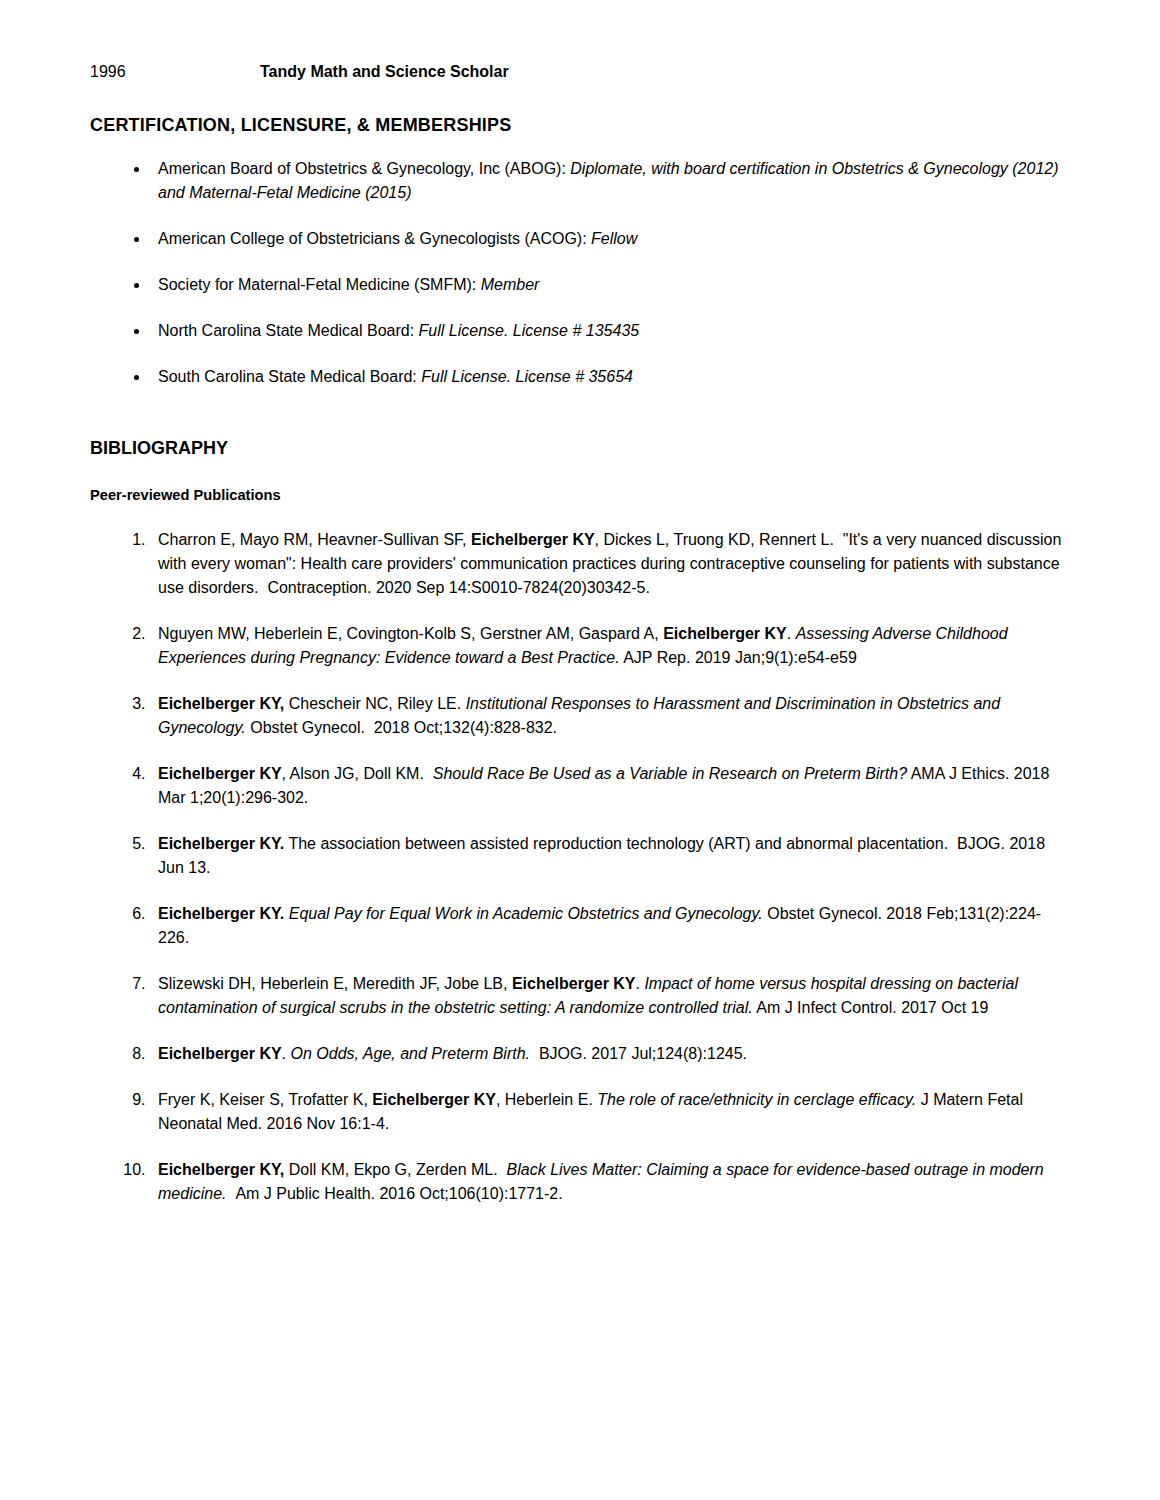1996
Tandy Math and Science Scholar
CERTIFICATION, LICENSURE, & MEMBERSHIPS
American Board of Obstetrics & Gynecology, Inc (ABOG): Diplomate, with board certification in Obstetrics & Gynecology (2012) and Maternal-Fetal Medicine (2015)
American College of Obstetricians & Gynecologists (ACOG): Fellow
Society for Maternal-Fetal Medicine (SMFM): Member
North Carolina State Medical Board: Full License. License # 135435
South Carolina State Medical Board: Full License. License # 35654
BIBLIOGRAPHY
Peer-reviewed Publications
Charron E, Mayo RM, Heavner-Sullivan SF, Eichelberger KY, Dickes L, Truong KD, Rennert L. "It's a very nuanced discussion with every woman": Health care providers' communication practices during contraceptive counseling for patients with substance use disorders. Contraception. 2020 Sep 14:S0010-7824(20)30342-5.
Nguyen MW, Heberlein E, Covington-Kolb S, Gerstner AM, Gaspard A, Eichelberger KY. Assessing Adverse Childhood Experiences during Pregnancy: Evidence toward a Best Practice. AJP Rep. 2019 Jan;9(1):e54-e59
Eichelberger KY, Chescheir NC, Riley LE. Institutional Responses to Harassment and Discrimination in Obstetrics and Gynecology. Obstet Gynecol. 2018 Oct;132(4):828-832.
Eichelberger KY, Alson JG, Doll KM. Should Race Be Used as a Variable in Research on Preterm Birth? AMA J Ethics. 2018 Mar 1;20(1):296-302.
Eichelberger KY. The association between assisted reproduction technology (ART) and abnormal placentation. BJOG. 2018 Jun 13.
Eichelberger KY. Equal Pay for Equal Work in Academic Obstetrics and Gynecology. Obstet Gynecol. 2018 Feb;131(2):224-226.
Slizewski DH, Heberlein E, Meredith JF, Jobe LB, Eichelberger KY. Impact of home versus hospital dressing on bacterial contamination of surgical scrubs in the obstetric setting: A randomize controlled trial. Am J Infect Control. 2017 Oct 19
Eichelberger KY. On Odds, Age, and Preterm Birth. BJOG. 2017 Jul;124(8):1245.
Fryer K, Keiser S, Trofatter K, Eichelberger KY, Heberlein E. The role of race/ethnicity in cerclage efficacy. J Matern Fetal Neonatal Med. 2016 Nov 16:1-4.
Eichelberger KY, Doll KM, Ekpo G, Zerden ML. Black Lives Matter: Claiming a space for evidence-based outrage in modern medicine. Am J Public Health. 2016 Oct;106(10):1771-2.